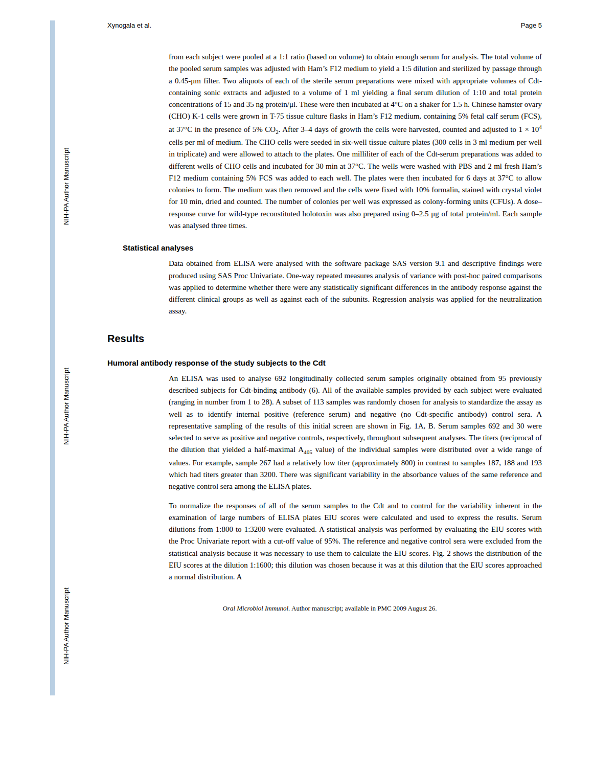NIH-PA Author Manuscript
NIH-PA Author Manuscript
NIH-PA Author Manuscript
Xynogala et al.
Page 5
from each subject were pooled at a 1:1 ratio (based on volume) to obtain enough serum for analysis. The total volume of the pooled serum samples was adjusted with Ham’s F12 medium to yield a 1:5 dilution and sterilized by passage through a 0.45-μm filter. Two aliquots of each of the sterile serum preparations were mixed with appropriate volumes of Cdt-containing sonic extracts and adjusted to a volume of 1 ml yielding a final serum dilution of 1:10 and total protein concentrations of 15 and 35 ng protein/μl. These were then incubated at 4°C on a shaker for 1.5 h. Chinese hamster ovary (CHO) K-1 cells were grown in T-75 tissue culture flasks in Ham’s F12 medium, containing 5% fetal calf serum (FCS), at 37°C in the presence of 5% CO2. After 3–4 days of growth the cells were harvested, counted and adjusted to 1 × 104 cells per ml of medium. The CHO cells were seeded in six-well tissue culture plates (300 cells in 3 ml medium per well in triplicate) and were allowed to attach to the plates. One milliliter of each of the Cdt-serum preparations was added to different wells of CHO cells and incubated for 30 min at 37°C. The wells were washed with PBS and 2 ml fresh Ham’s F12 medium containing 5% FCS was added to each well. The plates were then incubated for 6 days at 37°C to allow colonies to form. The medium was then removed and the cells were fixed with 10% formalin, stained with crystal violet for 10 min, dried and counted. The number of colonies per well was expressed as colony-forming units (CFUs). A dose–response curve for wild-type reconstituted holotoxin was also prepared using 0–2.5 μg of total protein/ml. Each sample was analysed three times.
Statistical analyses
Data obtained from ELISA were analysed with the software package SAS version 9.1 and descriptive findings were produced using SAS Proc Univariate. One-way repeated measures analysis of variance with post-hoc paired comparisons was applied to determine whether there were any statistically significant differences in the antibody response against the different clinical groups as well as against each of the subunits. Regression analysis was applied for the neutralization assay.
Results
Humoral antibody response of the study subjects to the Cdt
An ELISA was used to analyse 692 longitudinally collected serum samples originally obtained from 95 previously described subjects for Cdt-binding antibody (6). All of the available samples provided by each subject were evaluated (ranging in number from 1 to 28). A subset of 113 samples was randomly chosen for analysis to standardize the assay as well as to identify internal positive (reference serum) and negative (no Cdt-specific antibody) control sera. A representative sampling of the results of this initial screen are shown in Fig. 1A, B. Serum samples 692 and 30 were selected to serve as positive and negative controls, respectively, throughout subsequent analyses. The titers (reciprocal of the dilution that yielded a half-maximal A405 value) of the individual samples were distributed over a wide range of values. For example, sample 267 had a relatively low titer (approximately 800) in contrast to samples 187, 188 and 193 which had titers greater than 3200. There was significant variability in the absorbance values of the same reference and negative control sera among the ELISA plates.
To normalize the responses of all of the serum samples to the Cdt and to control for the variability inherent in the examination of large numbers of ELISA plates EIU scores were calculated and used to express the results. Serum dilutions from 1:800 to 1:3200 were evaluated. A statistical analysis was performed by evaluating the EIU scores with the Proc Univariate report with a cut-off value of 95%. The reference and negative control sera were excluded from the statistical analysis because it was necessary to use them to calculate the EIU scores. Fig. 2 shows the distribution of the EIU scores at the dilution 1:1600; this dilution was chosen because it was at this dilution that the EIU scores approached a normal distribution. A
Oral Microbiol Immunol. Author manuscript; available in PMC 2009 August 26.